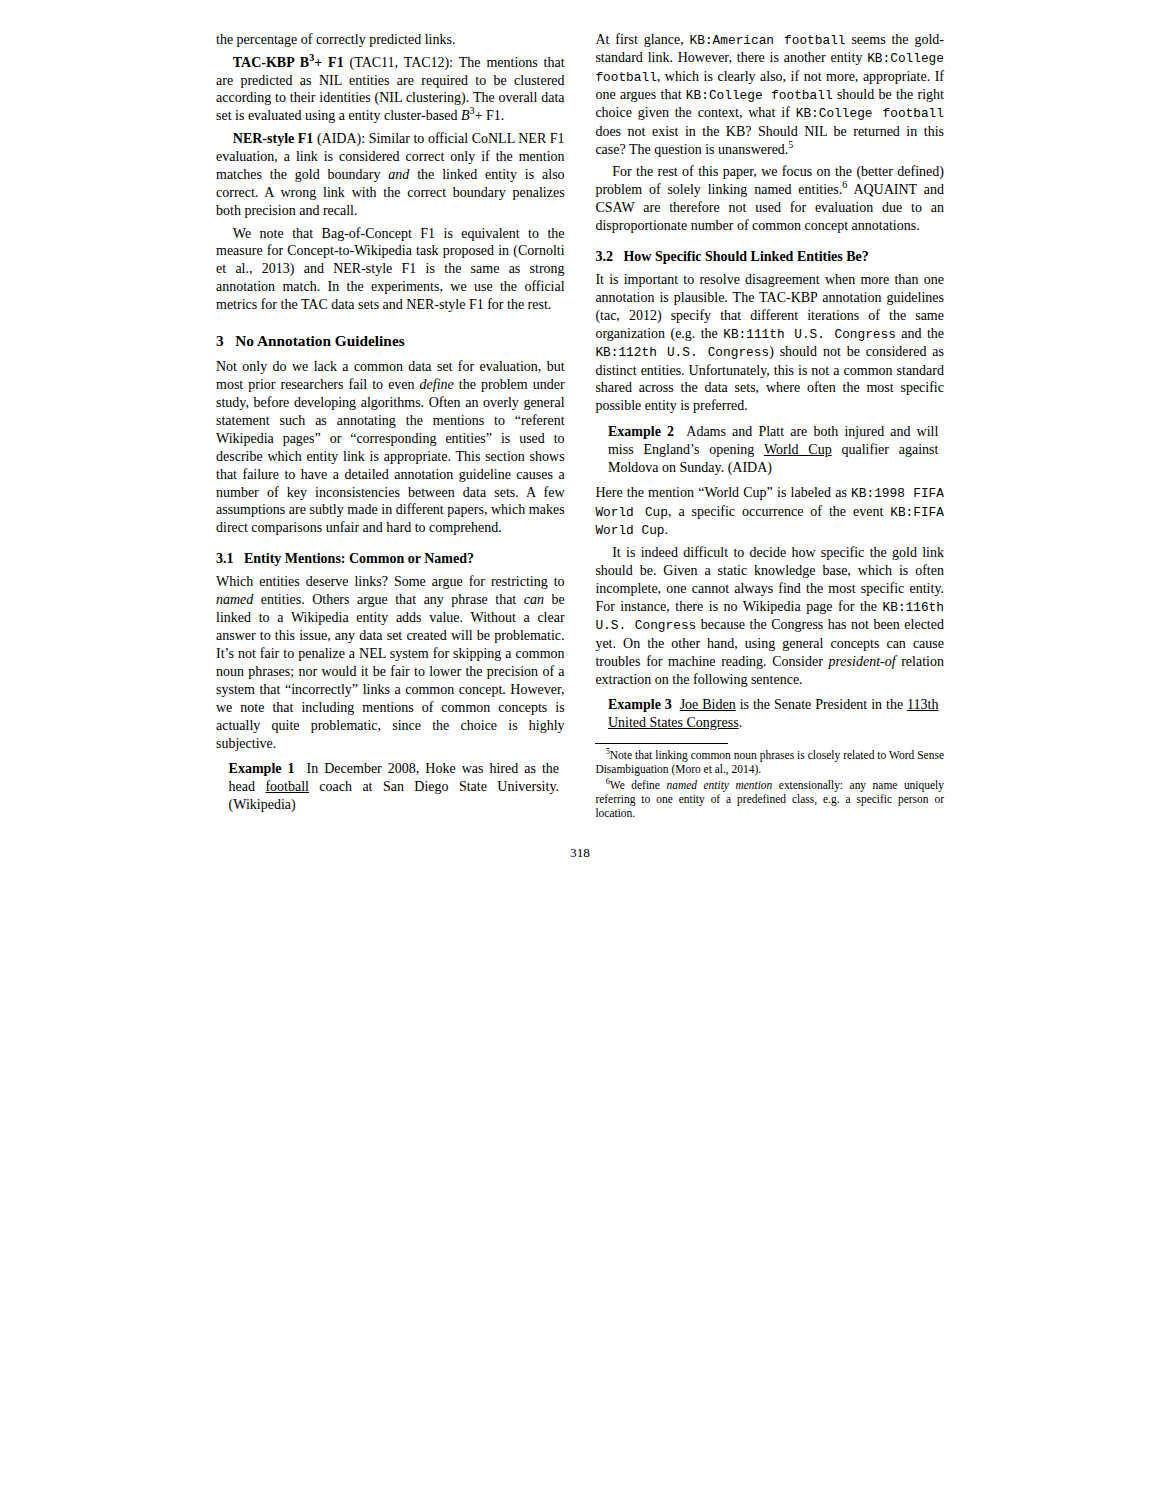the percentage of correctly predicted links.
TAC-KBP B3+ F1 (TAC11, TAC12): The mentions that are predicted as NIL entities are required to be clustered according to their identities (NIL clustering). The overall data set is evaluated using a entity cluster-based B3+ F1.
NER-style F1 (AIDA): Similar to official CoNLL NER F1 evaluation, a link is considered correct only if the mention matches the gold boundary and the linked entity is also correct. A wrong link with the correct boundary penalizes both precision and recall.
We note that Bag-of-Concept F1 is equivalent to the measure for Concept-to-Wikipedia task proposed in (Cornolti et al., 2013) and NER-style F1 is the same as strong annotation match. In the experiments, we use the official metrics for the TAC data sets and NER-style F1 for the rest.
3 No Annotation Guidelines
Not only do we lack a common data set for evaluation, but most prior researchers fail to even define the problem under study, before developing algorithms. Often an overly general statement such as annotating the mentions to “referent Wikipedia pages” or “corresponding entities” is used to describe which entity link is appropriate. This section shows that failure to have a detailed annotation guideline causes a number of key inconsistencies between data sets. A few assumptions are subtly made in different papers, which makes direct comparisons unfair and hard to comprehend.
3.1 Entity Mentions: Common or Named?
Which entities deserve links? Some argue for restricting to named entities. Others argue that any phrase that can be linked to a Wikipedia entity adds value. Without a clear answer to this issue, any data set created will be problematic. It’s not fair to penalize a NEL system for skipping a common noun phrases; nor would it be fair to lower the precision of a system that “incorrectly” links a common concept. However, we note that including mentions of common concepts is actually quite problematic, since the choice is highly subjective.
Example 1 In December 2008, Hoke was hired as the head football coach at San Diego State University. (Wikipedia)
At first glance, KB:American football seems the gold-standard link. However, there is another entity KB:College football, which is clearly also, if not more, appropriate. If one argues that KB:College football should be the right choice given the context, what if KB:College football does not exist in the KB? Should NIL be returned in this case? The question is unanswered.5
For the rest of this paper, we focus on the (better defined) problem of solely linking named entities.6 AQUAINT and CSAW are therefore not used for evaluation due to an disproportionate number of common concept annotations.
3.2 How Specific Should Linked Entities Be?
It is important to resolve disagreement when more than one annotation is plausible. The TAC-KBP annotation guidelines (tac, 2012) specify that different iterations of the same organization (e.g. the KB:111th U.S. Congress and the KB:112th U.S. Congress) should not be considered as distinct entities. Unfortunately, this is not a common standard shared across the data sets, where often the most specific possible entity is preferred.
Example 2 Adams and Platt are both injured and will miss England’s opening World Cup qualifier against Moldova on Sunday. (AIDA)
Here the mention “World Cup” is labeled as KB:1998 FIFA World Cup, a specific occurrence of the event KB:FIFA World Cup.
It is indeed difficult to decide how specific the gold link should be. Given a static knowledge base, which is often incomplete, one cannot always find the most specific entity. For instance, there is no Wikipedia page for the KB:116th U.S. Congress because the Congress has not been elected yet. On the other hand, using general concepts can cause troubles for machine reading. Consider president-of relation extraction on the following sentence.
Example 3 Joe Biden is the Senate President in the 113th United States Congress.
5Note that linking common noun phrases is closely related to Word Sense Disambiguation (Moro et al., 2014).
6We define named entity mention extensionally: any name uniquely referring to one entity of a predefined class, e.g. a specific person or location.
318